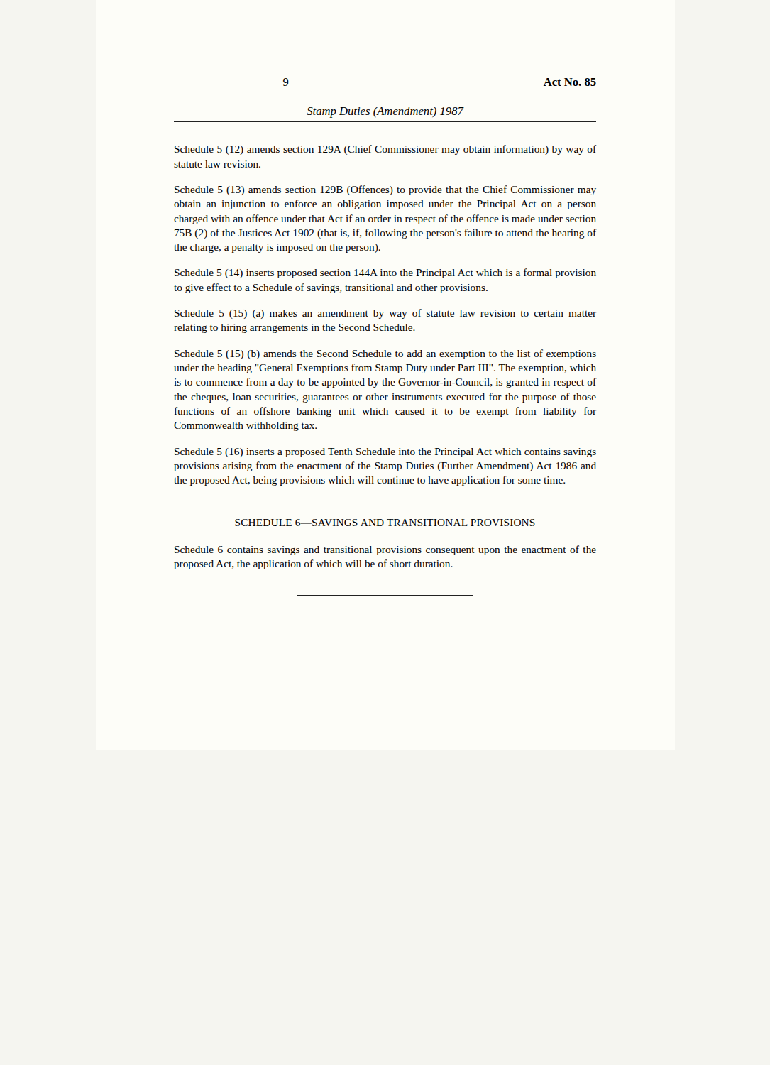9 Act No. 85
Stamp Duties (Amendment) 1987
Schedule 5 (12) amends section 129A (Chief Commissioner may obtain information) by way of statute law revision.
Schedule 5 (13) amends section 129B (Offences) to provide that the Chief Commissioner may obtain an injunction to enforce an obligation imposed under the Principal Act on a person charged with an offence under that Act if an order in respect of the offence is made under section 75B (2) of the Justices Act 1902 (that is, if, following the person's failure to attend the hearing of the charge, a penalty is imposed on the person).
Schedule 5 (14) inserts proposed section 144A into the Principal Act which is a formal provision to give effect to a Schedule of savings, transitional and other provisions.
Schedule 5 (15) (a) makes an amendment by way of statute law revision to certain matter relating to hiring arrangements in the Second Schedule.
Schedule 5 (15) (b) amends the Second Schedule to add an exemption to the list of exemptions under the heading "General Exemptions from Stamp Duty under Part III". The exemption, which is to commence from a day to be appointed by the Governor-in-Council, is granted in respect of the cheques, loan securities, guarantees or other instruments executed for the purpose of those functions of an offshore banking unit which caused it to be exempt from liability for Commonwealth withholding tax.
Schedule 5 (16) inserts a proposed Tenth Schedule into the Principal Act which contains savings provisions arising from the enactment of the Stamp Duties (Further Amendment) Act 1986 and the proposed Act, being provisions which will continue to have application for some time.
SCHEDULE 6—SAVINGS AND TRANSITIONAL PROVISIONS
Schedule 6 contains savings and transitional provisions consequent upon the enactment of the proposed Act, the application of which will be of short duration.